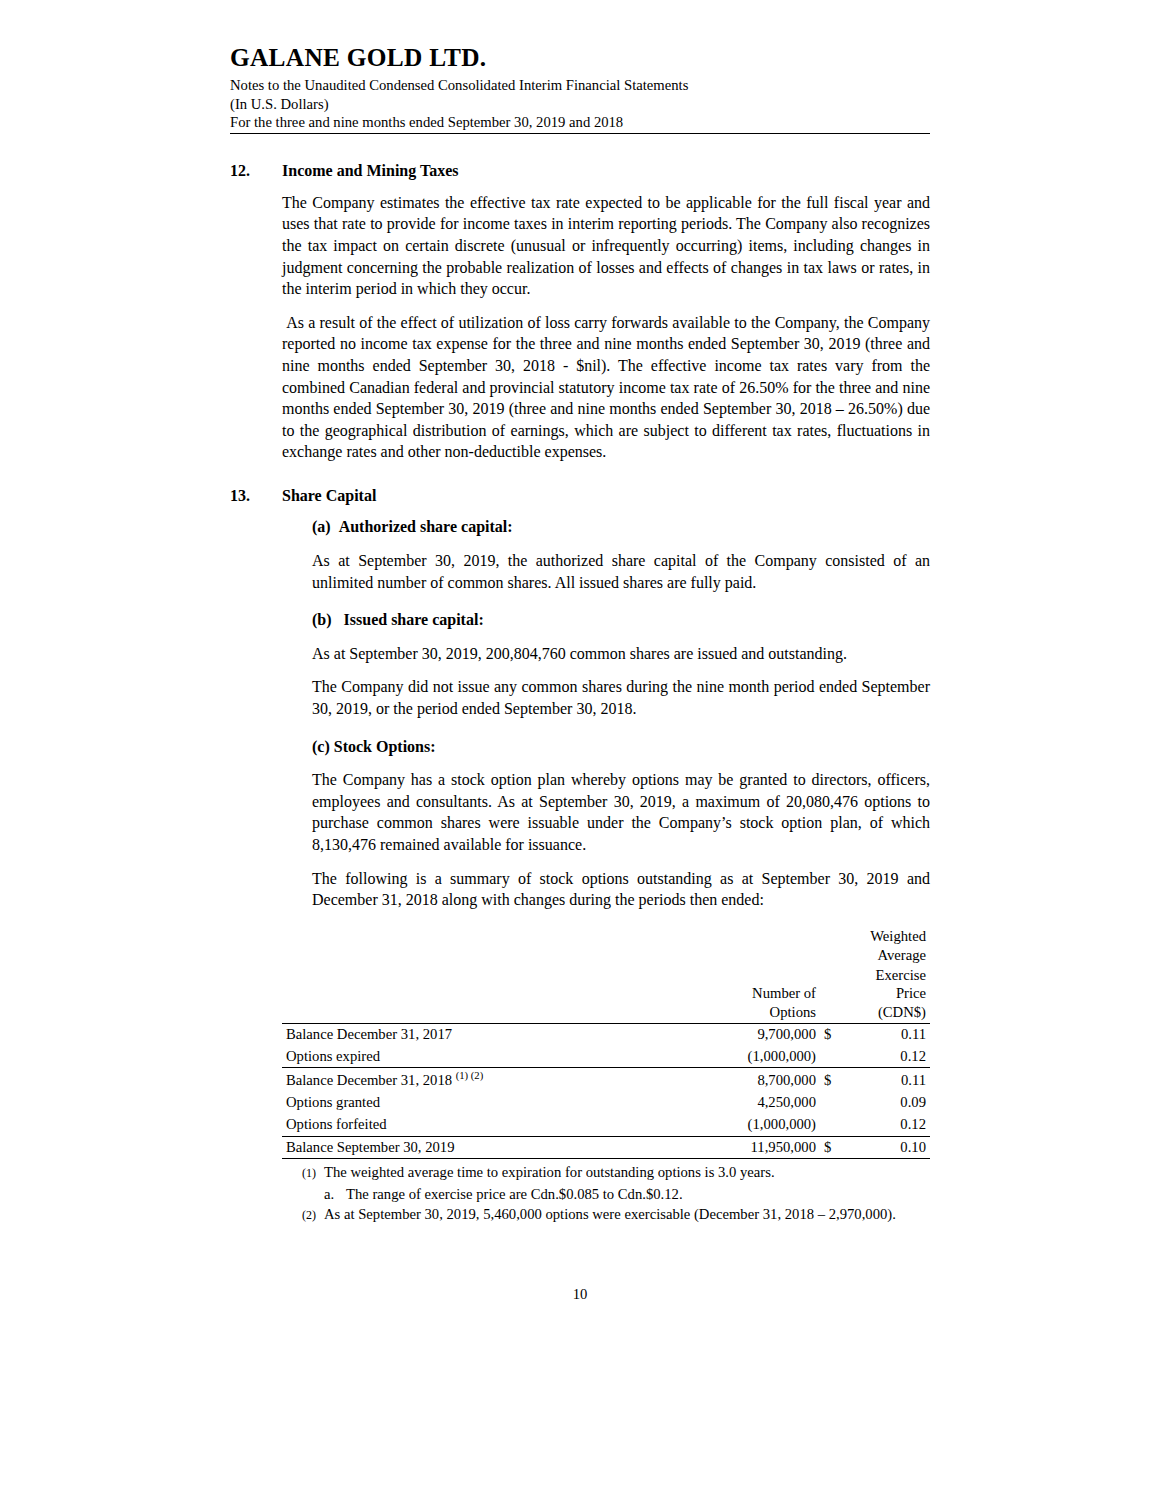GALANE GOLD LTD.
Notes to the Unaudited Condensed Consolidated Interim Financial Statements
(In U.S. Dollars)
For the three and nine months ended September 30, 2019 and 2018
12. Income and Mining Taxes
The Company estimates the effective tax rate expected to be applicable for the full fiscal year and uses that rate to provide for income taxes in interim reporting periods. The Company also recognizes the tax impact on certain discrete (unusual or infrequently occurring) items, including changes in judgment concerning the probable realization of losses and effects of changes in tax laws or rates, in the interim period in which they occur.
As a result of the effect of utilization of loss carry forwards available to the Company, the Company reported no income tax expense for the three and nine months ended September 30, 2019 (three and nine months ended September 30, 2018 - $nil). The effective income tax rates vary from the combined Canadian federal and provincial statutory income tax rate of 26.50% for the three and nine months ended September 30, 2019 (three and nine months ended September 30, 2018 – 26.50%) due to the geographical distribution of earnings, which are subject to different tax rates, fluctuations in exchange rates and other non-deductible expenses.
13. Share Capital
(a) Authorized share capital:
As at September 30, 2019, the authorized share capital of the Company consisted of an unlimited number of common shares. All issued shares are fully paid.
(b) Issued share capital:
As at September 30, 2019, 200,804,760 common shares are issued and outstanding.
The Company did not issue any common shares during the nine month period ended September 30, 2019, or the period ended September 30, 2018.
(c) Stock Options:
The Company has a stock option plan whereby options may be granted to directors, officers, employees and consultants. As at September 30, 2019, a maximum of 20,080,476 options to purchase common shares were issuable under the Company’s stock option plan, of which 8,130,476 remained available for issuance.
The following is a summary of stock options outstanding as at September 30, 2019 and December 31, 2018 along with changes during the periods then ended:
| | | | Weighted |
| --- | --- | --- | --- |
| | | | Average |
| | Number of | | Exercise Price |
| | Options | | (CDN$) |
| Balance December 31, 2017 | 9,700,000 | $ | 0.11 |
| Options expired | (1,000,000) | | 0.12 |
| Balance December 31, 2018 (1) (2) | 8,700,000 | $ | 0.11 |
| Options granted | 4,250,000 | | 0.09 |
| Options forfeited | (1,000,000) | | 0.12 |
| Balance September 30, 2019 | 11,950,000 | $ | 0.10 |
(1)
The weighted average time to expiration for outstanding options is 3.0 years.
a.
The range of exercise price are Cdn.$0.085 to Cdn.$0.12.
(2)
As at September 30, 2019, 5,460,000 options were exercisable (December 31, 2018 – 2,970,000).
10